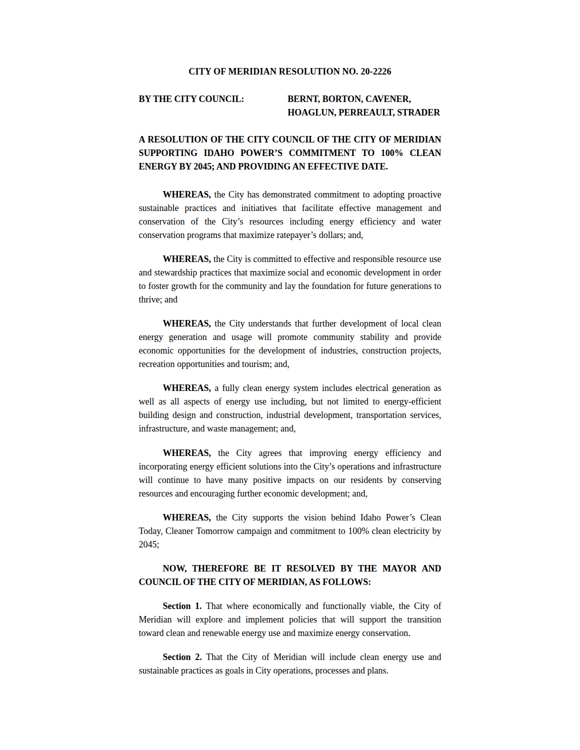CITY OF MERIDIAN RESOLUTION NO. 20-2226
BY THE CITY COUNCIL:
BERNT, BORTON, CAVENER,
HOAGLUN, PERREAULT, STRADER
A RESOLUTION OF THE CITY COUNCIL OF THE CITY OF MERIDIAN SUPPORTING IDAHO POWER’S COMMITMENT TO 100% CLEAN ENERGY BY 2045; AND PROVIDING AN EFFECTIVE DATE.
WHEREAS, the City has demonstrated commitment to adopting proactive sustainable practices and initiatives that facilitate effective management and conservation of the City’s resources including energy efficiency and water conservation programs that maximize ratepayer’s dollars; and,
WHEREAS, the City is committed to effective and responsible resource use and stewardship practices that maximize social and economic development in order to foster growth for the community and lay the foundation for future generations to thrive; and
WHEREAS, the City understands that further development of local clean energy generation and usage will promote community stability and provide economic opportunities for the development of industries, construction projects, recreation opportunities and tourism; and,
WHEREAS, a fully clean energy system includes electrical generation as well as all aspects of energy use including, but not limited to energy-efficient building design and construction, industrial development, transportation services, infrastructure, and waste management; and,
WHEREAS, the City agrees that improving energy efficiency and incorporating energy efficient solutions into the City’s operations and infrastructure will continue to have many positive impacts on our residents by conserving resources and encouraging further economic development; and,
WHEREAS, the City supports the vision behind Idaho Power’s Clean Today, Cleaner Tomorrow campaign and commitment to 100% clean electricity by 2045;
NOW, THEREFORE BE IT RESOLVED BY THE MAYOR AND COUNCIL OF THE CITY OF MERIDIAN, AS FOLLOWS:
Section 1. That where economically and functionally viable, the City of Meridian will explore and implement policies that will support the transition toward clean and renewable energy use and maximize energy conservation.
Section 2. That the City of Meridian will include clean energy use and sustainable practices as goals in City operations, processes and plans.